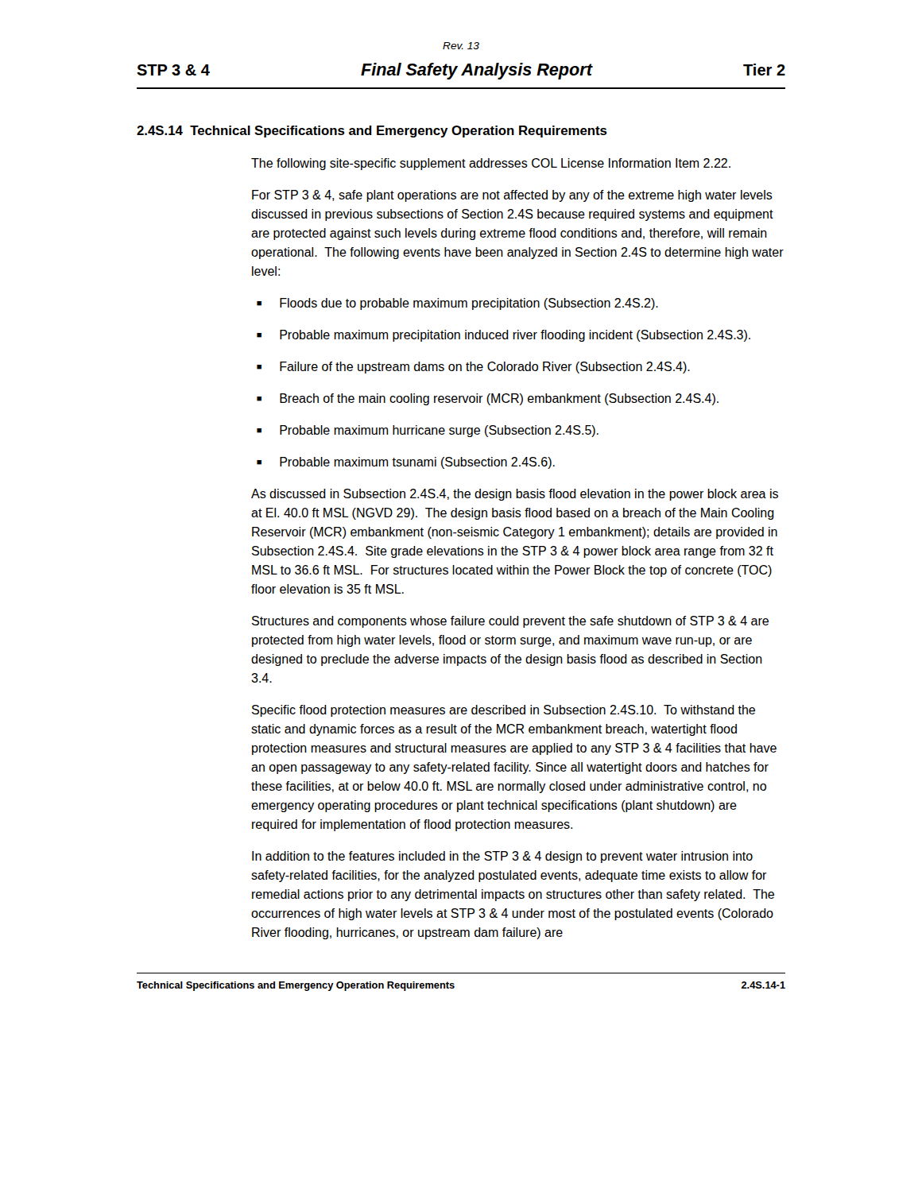Rev. 13
STP 3 & 4 Final Safety Analysis Report Tier 2
2.4S.14 Technical Specifications and Emergency Operation Requirements
The following site-specific supplement addresses COL License Information Item 2.22.
For STP 3 & 4, safe plant operations are not affected by any of the extreme high water levels discussed in previous subsections of Section 2.4S because required systems and equipment are protected against such levels during extreme flood conditions and, therefore, will remain operational. The following events have been analyzed in Section 2.4S to determine high water level:
Floods due to probable maximum precipitation (Subsection 2.4S.2).
Probable maximum precipitation induced river flooding incident (Subsection 2.4S.3).
Failure of the upstream dams on the Colorado River (Subsection 2.4S.4).
Breach of the main cooling reservoir (MCR) embankment (Subsection 2.4S.4).
Probable maximum hurricane surge (Subsection 2.4S.5).
Probable maximum tsunami (Subsection 2.4S.6).
As discussed in Subsection 2.4S.4, the design basis flood elevation in the power block area is at El. 40.0 ft MSL (NGVD 29). The design basis flood based on a breach of the Main Cooling Reservoir (MCR) embankment (non-seismic Category 1 embankment); details are provided in Subsection 2.4S.4. Site grade elevations in the STP 3 & 4 power block area range from 32 ft MSL to 36.6 ft MSL. For structures located within the Power Block the top of concrete (TOC) floor elevation is 35 ft MSL.
Structures and components whose failure could prevent the safe shutdown of STP 3 & 4 are protected from high water levels, flood or storm surge, and maximum wave run-up, or are designed to preclude the adverse impacts of the design basis flood as described in Section 3.4.
Specific flood protection measures are described in Subsection 2.4S.10. To withstand the static and dynamic forces as a result of the MCR embankment breach, watertight flood protection measures and structural measures are applied to any STP 3 & 4 facilities that have an open passageway to any safety-related facility. Since all watertight doors and hatches for these facilities, at or below 40.0 ft. MSL are normally closed under administrative control, no emergency operating procedures or plant technical specifications (plant shutdown) are required for implementation of flood protection measures.
In addition to the features included in the STP 3 & 4 design to prevent water intrusion into safety-related facilities, for the analyzed postulated events, adequate time exists to allow for remedial actions prior to any detrimental impacts on structures other than safety related. The occurrences of high water levels at STP 3 & 4 under most of the postulated events (Colorado River flooding, hurricanes, or upstream dam failure) are
Technical Specifications and Emergency Operation Requirements 2.4S.14-1